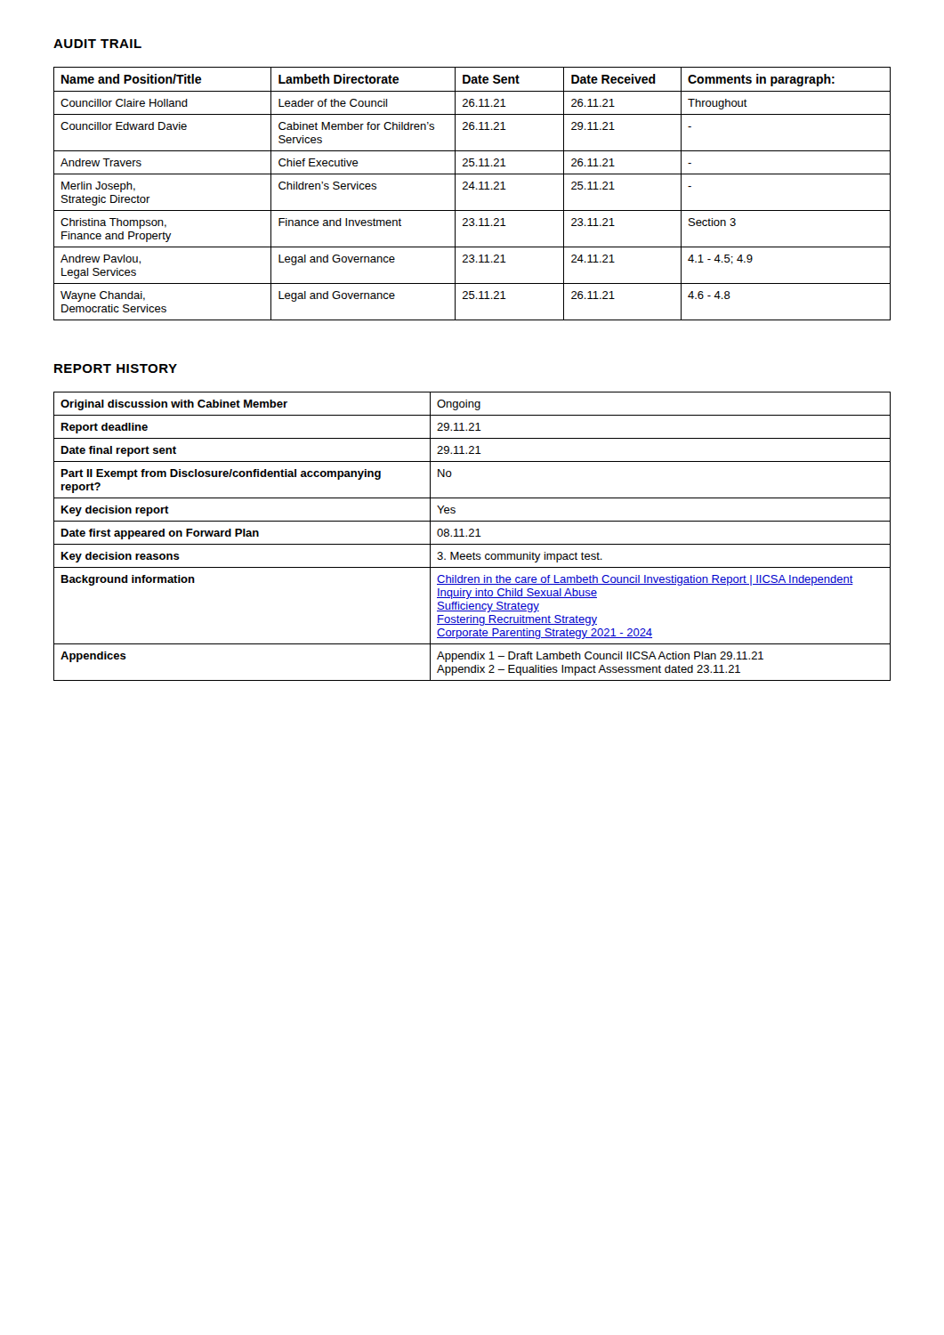AUDIT TRAIL
| Name and Position/Title | Lambeth Directorate | Date Sent | Date Received | Comments in paragraph: |
| --- | --- | --- | --- | --- |
| Councillor Claire Holland | Leader of the Council | 26.11.21 | 26.11.21 | Throughout |
| Councillor Edward Davie | Cabinet Member for Children’s Services | 26.11.21 | 29.11.21 | - |
| Andrew Travers | Chief Executive | 25.11.21 | 26.11.21 | - |
| Merlin Joseph, Strategic Director | Children’s Services | 24.11.21 | 25.11.21 | - |
| Christina Thompson, Finance and Property | Finance and Investment | 23.11.21 | 23.11.21 | Section 3 |
| Andrew Pavlou, Legal Services | Legal and Governance | 23.11.21 | 24.11.21 | 4.1 - 4.5; 4.9 |
| Wayne Chandai, Democratic Services | Legal and Governance | 25.11.21 | 26.11.21 | 4.6 - 4.8 |
REPORT HISTORY
| Original discussion with Cabinet Member | Ongoing |
| Report deadline | 29.11.21 |
| Date final report sent | 29.11.21 |
| Part II Exempt from Disclosure/confidential accompanying report? | No |
| Key decision report | Yes |
| Date first appeared on Forward Plan | 08.11.21 |
| Key decision reasons | 3. Meets community impact test. |
| Background information | Children in the care of Lambeth Council Investigation Report / IICSA Independent Inquiry into Child Sexual Abuse Sufficiency Strategy Fostering Recruitment Strategy Corporate Parenting Strategy 2021 - 2024 |
| Appendices | Appendix 1 – Draft Lambeth Council IICSA Action Plan 29.11.21 Appendix 2 – Equalities Impact Assessment dated 23.11.21 |